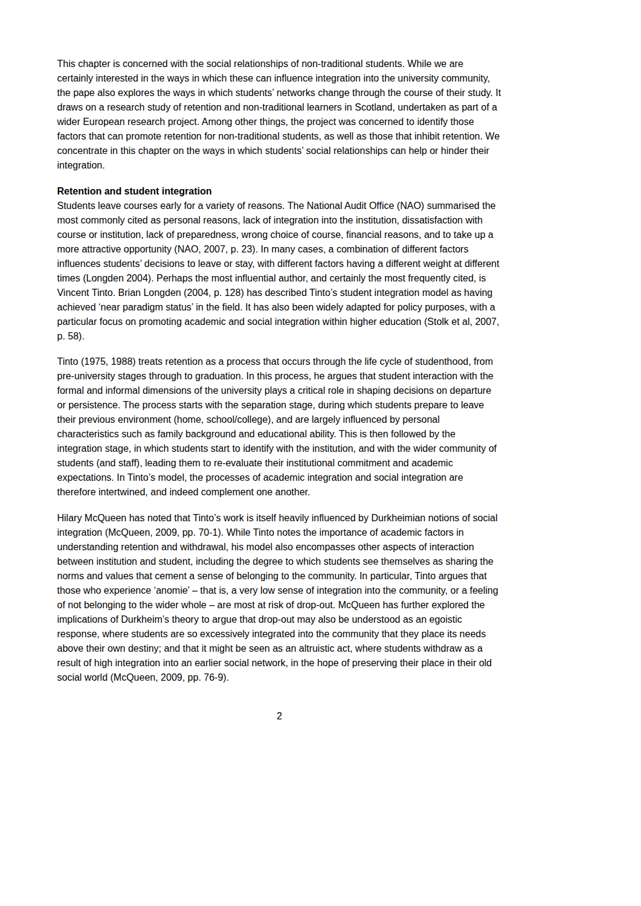This chapter is concerned with the social relationships of non-traditional students. While we are certainly interested in the ways in which these can influence integration into the university community, the pape also explores the ways in which students’ networks change through the course of their study. It draws on a research study of retention and non-traditional learners in Scotland, undertaken as part of a wider European research project. Among other things, the project was concerned to identify those factors that can promote retention for non-traditional students, as well as those that inhibit retention. We concentrate in this chapter on the ways in which students’ social relationships can help or hinder their integration.
Retention and student integration
Students leave courses early for a variety of reasons. The National Audit Office (NAO) summarised the most commonly cited as personal reasons, lack of integration into the institution, dissatisfaction with course or institution, lack of preparedness, wrong choice of course, financial reasons, and to take up a more attractive opportunity (NAO, 2007, p. 23). In many cases, a combination of different factors influences students’ decisions to leave or stay, with different factors having a different weight at different times (Longden 2004). Perhaps the most influential author, and certainly the most frequently cited, is Vincent Tinto. Brian Longden (2004, p. 128) has described Tinto’s student integration model as having achieved ‘near paradigm status’ in the field. It has also been widely adapted for policy purposes, with a particular focus on promoting academic and social integration within higher education (Stolk et al, 2007, p. 58).
Tinto (1975, 1988) treats retention as a process that occurs through the life cycle of studenthood, from pre-university stages through to graduation. In this process, he argues that student interaction with the formal and informal dimensions of the university plays a critical role in shaping decisions on departure or persistence. The process starts with the separation stage, during which students prepare to leave their previous environment (home, school/college), and are largely influenced by personal characteristics such as family background and educational ability. This is then followed by the integration stage, in which students start to identify with the institution, and with the wider community of students (and staff), leading them to re-evaluate their institutional commitment and academic expectations. In Tinto’s model, the processes of academic integration and social integration are therefore intertwined, and indeed complement one another.
Hilary McQueen has noted that Tinto’s work is itself heavily influenced by Durkheimian notions of social integration (McQueen, 2009, pp. 70-1). While Tinto notes the importance of academic factors in understanding retention and withdrawal, his model also encompasses other aspects of interaction between institution and student, including the degree to which students see themselves as sharing the norms and values that cement a sense of belonging to the community. In particular, Tinto argues that those who experience ‘anomie’ – that is, a very low sense of integration into the community, or a feeling of not belonging to the wider whole – are most at risk of drop-out. McQueen has further explored the implications of Durkheim’s theory to argue that drop-out may also be understood as an egoistic response, where students are so excessively integrated into the community that they place its needs above their own destiny; and that it might be seen as an altruistic act, where students withdraw as a result of high integration into an earlier social network, in the hope of preserving their place in their old social world (McQueen, 2009, pp. 76-9).
2